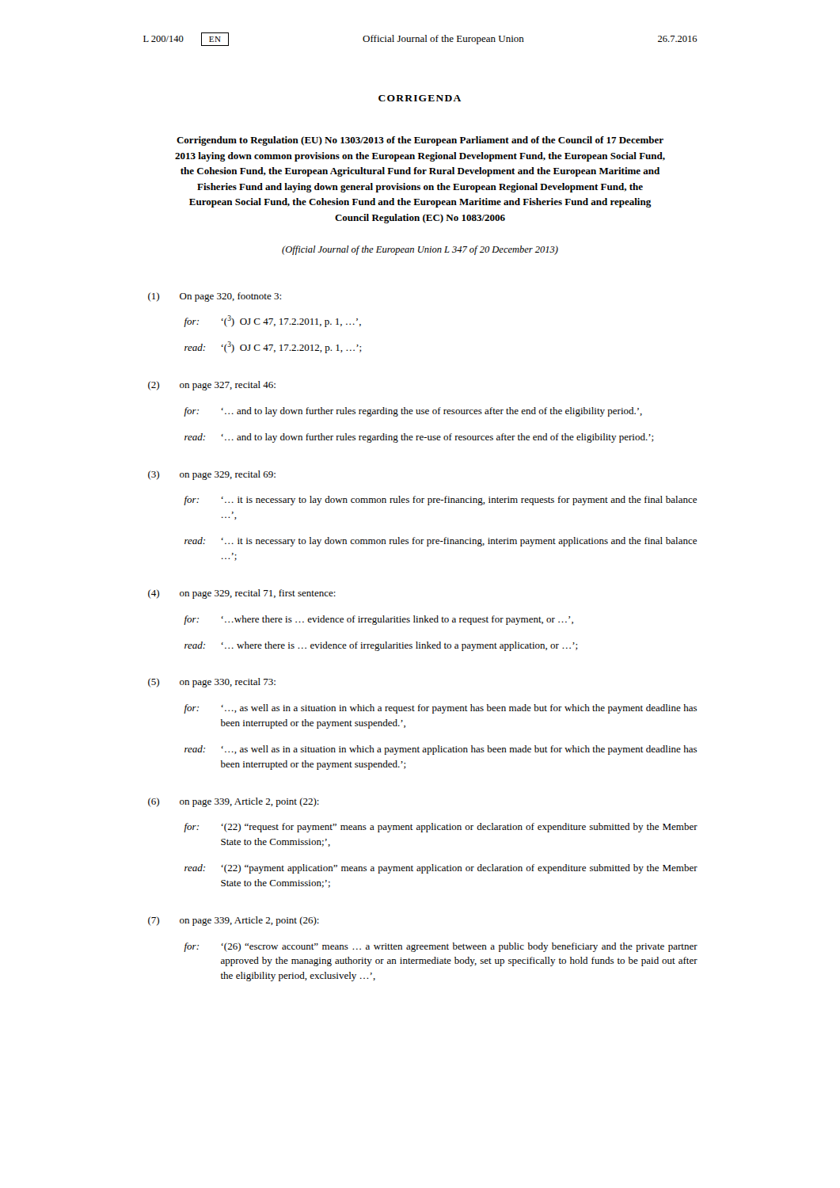L 200/140 EN
Official Journal of the European Union
26.7.2016
CORRIGENDA
Corrigendum to Regulation (EU) No 1303/2013 of the European Parliament and of the Council of 17 December 2013 laying down common provisions on the European Regional Development Fund, the European Social Fund, the Cohesion Fund, the European Agricultural Fund for Rural Development and the European Maritime and Fisheries Fund and laying down general provisions on the European Regional Development Fund, the European Social Fund, the Cohesion Fund and the European Maritime and Fisheries Fund and repealing Council Regulation (EC) No 1083/2006
(Official Journal of the European Union L 347 of 20 December 2013)
(1)
On page 320, footnote 3:
for:
‘(3) OJ C 47, 17.2.2011, p. 1, …’,
read:
‘(3) OJ C 47, 17.2.2012, p. 1, …’;
(2)
on page 327, recital 46:
for:
‘… and to lay down further rules regarding the use of resources after the end of the eligibility period.’,
read:
‘… and to lay down further rules regarding the re-use of resources after the end of the eligibility period.’;
(3)
on page 329, recital 69:
for:
‘… it is necessary to lay down common rules for pre-financing, interim requests for payment and the final balance …’,
read:
‘… it is necessary to lay down common rules for pre-financing, interim payment applications and the final balance …’;
(4)
on page 329, recital 71, first sentence:
for:
‘…where there is … evidence of irregularities linked to a request for payment, or …’,
read:
‘… where there is … evidence of irregularities linked to a payment application, or …’;
(5)
on page 330, recital 73:
for:
‘…, as well as in a situation in which a request for payment has been made but for which the payment deadline has been interrupted or the payment suspended.’,
read:
‘…, as well as in a situation in which a payment application has been made but for which the payment deadline has been interrupted or the payment suspended.’;
(6)
on page 339, Article 2, point (22):
for:
‘(22) “request for payment” means a payment application or declaration of expenditure submitted by the Member State to the Commission;’,
read:
‘(22) “payment application” means a payment application or declaration of expenditure submitted by the Member State to the Commission;’;
(7)
on page 339, Article 2, point (26):
for:
‘(26) “escrow account” means … a written agreement between a public body beneficiary and the private partner approved by the managing authority or an intermediate body, set up specifically to hold funds to be paid out after the eligibility period, exclusively …’,